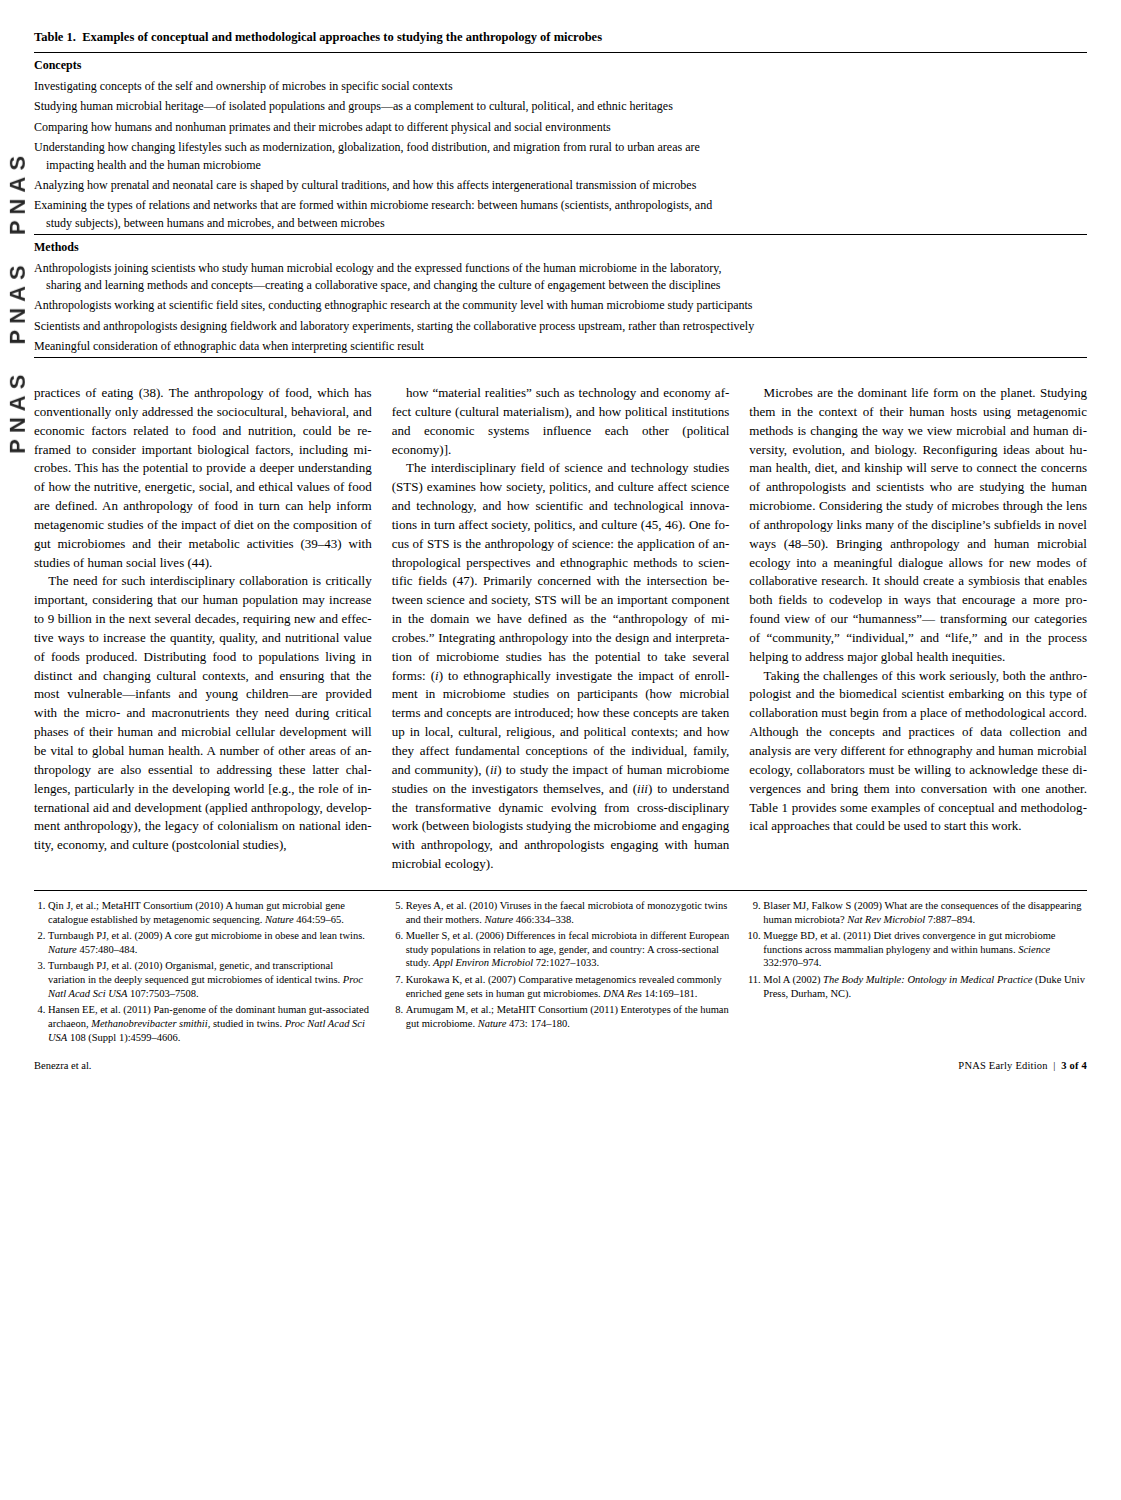PNAS PNAS PNAS
Table 1. Examples of conceptual and methodological approaches to studying the anthropology of microbes
| Concepts |
| Investigating concepts of the self and ownership of microbes in specific social contexts |
| Studying human microbial heritage—of isolated populations and groups—as a complement to cultural, political, and ethnic heritages |
| Comparing how humans and nonhuman primates and their microbes adapt to different physical and social environments |
| Understanding how changing lifestyles such as modernization, globalization, food distribution, and migration from rural to urban areas are impacting health and the human microbiome |
| Analyzing how prenatal and neonatal care is shaped by cultural traditions, and how this affects intergenerational transmission of microbes |
| Examining the types of relations and networks that are formed within microbiome research: between humans (scientists, anthropologists, and study subjects), between humans and microbes, and between microbes |
| Methods |
| Anthropologists joining scientists who study human microbial ecology and the expressed functions of the human microbiome in the laboratory, sharing and learning methods and concepts—creating a collaborative space, and changing the culture of engagement between the disciplines |
| Anthropologists working at scientific field sites, conducting ethnographic research at the community level with human microbiome study participants |
| Scientists and anthropologists designing fieldwork and laboratory experiments, starting the collaborative process upstream, rather than retrospectively |
| Meaningful consideration of ethnographic data when interpreting scientific result |
practices of eating (38). The anthropology of food, which has conventionally only addressed the sociocultural, behavioral, and economic factors related to food and nutrition, could be reframed to consider important biological factors, including microbes. This has the potential to provide a deeper understanding of how the nutritive, energetic, social, and ethical values of food are defined. An anthropology of food in turn can help inform metagenomic studies of the impact of diet on the composition of gut microbiomes and their metabolic activities (39–43) with studies of human social lives (44).
The need for such interdisciplinary collaboration is critically important, considering that our human population may increase to 9 billion in the next several decades, requiring new and effective ways to increase the quantity, quality, and nutritional value of foods produced. Distributing food to populations living in distinct and changing cultural contexts, and ensuring that the most vulnerable—infants and young children—are provided with the micro- and macronutrients they need during critical phases of their human and microbial cellular development will be vital to global human health. A number of other areas of anthropology are also essential to addressing these latter challenges, particularly in the developing world [e.g., the role of international aid and development (applied anthropology, development anthropology), the legacy of colonialism on national identity, economy, and culture (postcolonial studies),
how “material realities” such as technology and economy affect culture (cultural materialism), and how political institutions and economic systems influence each other (political economy)].
The interdisciplinary field of science and technology studies (STS) examines how society, politics, and culture affect science and technology, and how scientific and technological innovations in turn affect society, politics, and culture (45, 46). One focus of STS is the anthropology of science: the application of anthropological perspectives and ethnographic methods to scientific fields (47). Primarily concerned with the intersection between science and society, STS will be an important component in the domain we have defined as the “anthropology of microbes.” Integrating anthropology into the design and interpretation of microbiome studies has the potential to take several forms: (i) to ethnographically investigate the impact of enrollment in microbiome studies on participants (how microbial terms and concepts are introduced; how these concepts are taken up in local, cultural, religious, and political contexts; and how they affect fundamental conceptions of the individual, family, and community), (ii) to study the impact of human microbiome studies on the investigators themselves, and (iii) to understand the transformative dynamic evolving from cross-disciplinary work (between biologists studying the microbiome and engaging with anthropology, and anthropologists engaging with human microbial ecology).
Microbes are the dominant life form on the planet. Studying them in the context of their human hosts using metagenomic methods is changing the way we view microbial and human diversity, evolution, and biology. Reconfiguring ideas about human health, diet, and kinship will serve to connect the concerns of anthropologists and scientists who are studying the human microbiome. Considering the study of microbes through the lens of anthropology links many of the discipline’s subfields in novel ways (48–50). Bringing anthropology and human microbial ecology into a meaningful dialogue allows for new modes of collaborative research. It should create a symbiosis that enables both fields to codevelop in ways that encourage a more profound view of our “humanness”— transforming our categories of “community,” “individual,” and “life,” and in the process helping to address major global health inequities.
Taking the challenges of this work seriously, both the anthropologist and the biomedical scientist embarking on this type of collaboration must begin from a place of methodological accord. Although the concepts and practices of data collection and analysis are very different for ethnography and human microbial ecology, collaborators must be willing to acknowledge these divergences and bring them into conversation with one another. Table 1 provides some examples of conceptual and methodological approaches that could be used to start this work.
Qin J, et al.; MetaHIT Consortium (2010) A human gut microbial gene catalogue established by metagenomic sequencing. Nature 464:59–65.
Turnbaugh PJ, et al. (2009) A core gut microbiome in obese and lean twins. Nature 457:480–484.
Turnbaugh PJ, et al. (2010) Organismal, genetic, and transcriptional variation in the deeply sequenced gut microbiomes of identical twins. Proc Natl Acad Sci USA 107:7503–7508.
Hansen EE, et al. (2011) Pan-genome of the dominant human gut-associated archaeon, Methanobrevibacter smithii, studied in twins. Proc Natl Acad Sci USA 108 (Suppl 1):4599–4606.
Reyes A, et al. (2010) Viruses in the faecal microbiota of monozygotic twins and their mothers. Nature 466:334–338.
Mueller S, et al. (2006) Differences in fecal microbiota in different European study populations in relation to age, gender, and country: A cross-sectional study. Appl Environ Microbiol 72:1027–1033.
Kurokawa K, et al. (2007) Comparative metagenomics revealed commonly enriched gene sets in human gut microbiomes. DNA Res 14:169–181.
Arumugam M, et al.; MetaHIT Consortium (2011) Enterotypes of the human gut microbiome. Nature 473: 174–180.
Blaser MJ, Falkow S (2009) What are the consequences of the disappearing human microbiota? Nat Rev Microbiol 7:887–894.
Muegge BD, et al. (2011) Diet drives convergence in gut microbiome functions across mammalian phylogeny and within humans. Science 332:970–974.
Mol A (2002) The Body Multiple: Ontology in Medical Practice (Duke Univ Press, Durham, NC).
Benezra et al.
PNAS Early Edition | 3 of 4